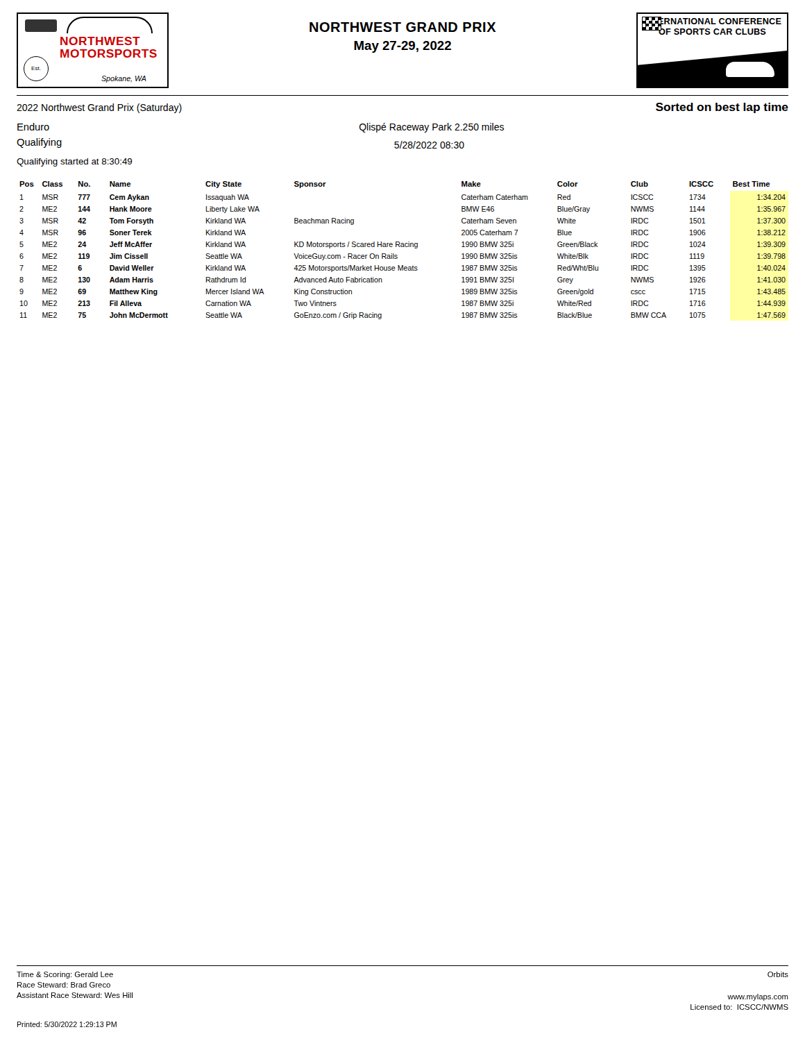NORTHWEST
MOTORSPORTS
Est.
1956
Spokane, WA
NORTHWEST GRAND PRIX
May 27-29, 2022
INTERNATIONAL CONFERENCE
OF SPORTS CAR CLUBS
2022 Northwest Grand Prix (Saturday)
Sorted on best lap time
Enduro
Qualifying
Qualifying started at 8:30:49
Qlispé Raceway Park 2.250 miles
5/28/2022 08:30
| Pos | Class | No. | Name | City State | Sponsor | Make | Color | Club | ICSCC | Best Time |
| --- | --- | --- | --- | --- | --- | --- | --- | --- | --- | --- |
| 1 | MSR | 777 | Cem Aykan | Issaquah WA | | Caterham Caterham | Red | ICSCC | 1734 | 1:34.204 |
| 2 | ME2 | 144 | Hank Moore | Liberty Lake WA | | BMW E46 | Blue/Gray | NWMS | 1144 | 1:35.967 |
| 3 | MSR | 42 | Tom Forsyth | Kirkland WA | Beachman Racing | Caterham Seven | White | IRDC | 1501 | 1:37.300 |
| 4 | MSR | 96 | Soner Terek | Kirkland WA | | 2005 Caterham 7 | Blue | IRDC | 1906 | 1:38.212 |
| 5 | ME2 | 24 | Jeff McAffer | Kirkland WA | KD Motorsports / Scared Hare Racing | 1990 BMW 325i | Green/Black | IRDC | 1024 | 1:39.309 |
| 6 | ME2 | 119 | Jim Cissell | Seattle WA | VoiceGuy.com - Racer On Rails | 1990 BMW 325is | White/Blk | IRDC | 1119 | 1:39.798 |
| 7 | ME2 | 6 | David Weller | Kirkland WA | 425 Motorsports/Market House Meats | 1987 BMW 325is | Red/Wht/Blu | IRDC | 1395 | 1:40.024 |
| 8 | ME2 | 130 | Adam Harris | Rathdrum Id | Advanced Auto Fabrication | 1991 BMW 325I | Grey | NWMS | 1926 | 1:41.030 |
| 9 | ME2 | 69 | Matthew King | Mercer Island WA | King Construction | 1989 BMW 325is | Green/gold | cscc | 1715 | 1:43.485 |
| 10 | ME2 | 213 | Fil Alleva | Carnation WA | Two Vintners | 1987 BMW 325i | White/Red | IRDC | 1716 | 1:44.939 |
| 11 | ME2 | 75 | John McDermott | Seattle WA | GoEnzo.com / Grip Racing | 1987 BMW 325is | Black/Blue | BMW CCA | 1075 | 1:47.569 |
Time & Scoring: Gerald Lee
Race Steward: Brad Greco
Assistant Race Steward: Wes Hill
Orbits
www.mylaps.com
Licensed to: ICSCC/NWMS
Printed: 5/30/2022 1:29:13 PM